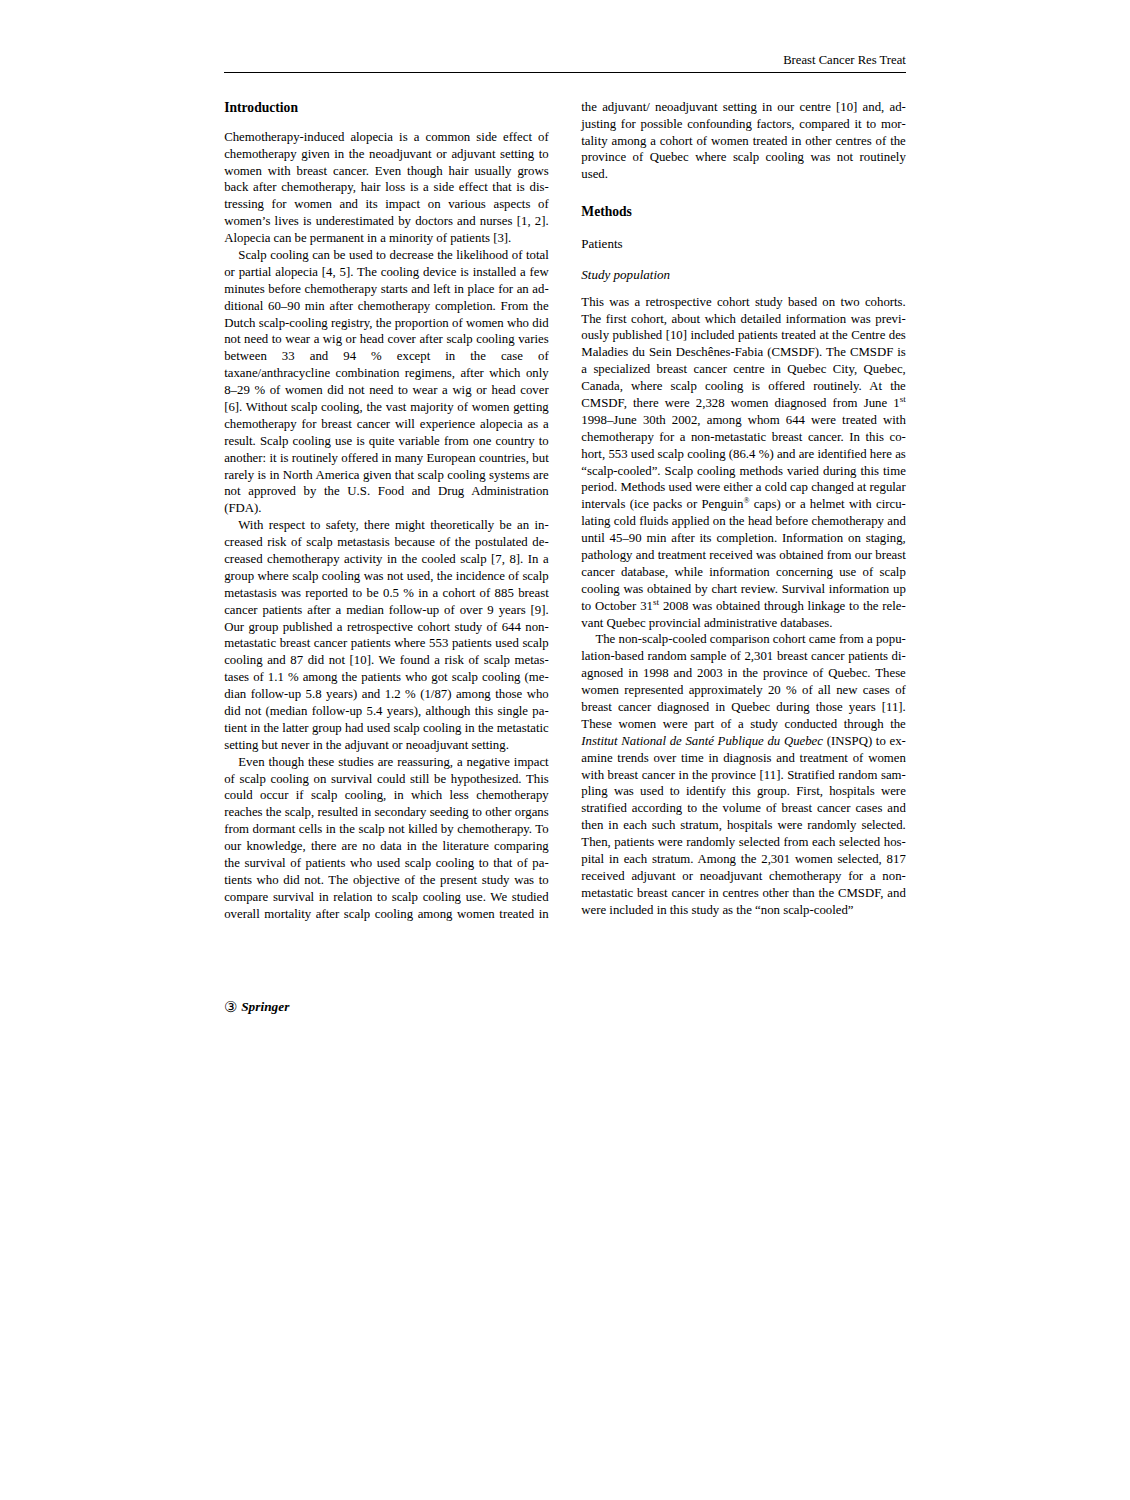Breast Cancer Res Treat
Introduction
Chemotherapy-induced alopecia is a common side effect of chemotherapy given in the neoadjuvant or adjuvant setting to women with breast cancer. Even though hair usually grows back after chemotherapy, hair loss is a side effect that is distressing for women and its impact on various aspects of women’s lives is underestimated by doctors and nurses [1, 2]. Alopecia can be permanent in a minority of patients [3].
Scalp cooling can be used to decrease the likelihood of total or partial alopecia [4, 5]. The cooling device is installed a few minutes before chemotherapy starts and left in place for an additional 60–90 min after chemotherapy completion. From the Dutch scalp-cooling registry, the proportion of women who did not need to wear a wig or head cover after scalp cooling varies between 33 and 94 % except in the case of taxane/anthracycline combination regimens, after which only 8–29 % of women did not need to wear a wig or head cover [6]. Without scalp cooling, the vast majority of women getting chemotherapy for breast cancer will experience alopecia as a result. Scalp cooling use is quite variable from one country to another: it is routinely offered in many European countries, but rarely is in North America given that scalp cooling systems are not approved by the U.S. Food and Drug Administration (FDA).
With respect to safety, there might theoretically be an increased risk of scalp metastasis because of the postulated decreased chemotherapy activity in the cooled scalp [7, 8]. In a group where scalp cooling was not used, the incidence of scalp metastasis was reported to be 0.5 % in a cohort of 885 breast cancer patients after a median follow-up of over 9 years [9]. Our group published a retrospective cohort study of 644 non-metastatic breast cancer patients where 553 patients used scalp cooling and 87 did not [10]. We found a risk of scalp metastases of 1.1 % among the patients who got scalp cooling (median follow-up 5.8 years) and 1.2 % (1/87) among those who did not (median follow-up 5.4 years), although this single patient in the latter group had used scalp cooling in the metastatic setting but never in the adjuvant or neoadjuvant setting.
Even though these studies are reassuring, a negative impact of scalp cooling on survival could still be hypothesized. This could occur if scalp cooling, in which less chemotherapy reaches the scalp, resulted in secondary seeding to other organs from dormant cells in the scalp not killed by chemotherapy. To our knowledge, there are no data in the literature comparing the survival of patients who used scalp cooling to that of patients who did not. The objective of the present study was to compare survival in relation to scalp cooling use. We studied overall mortality after scalp cooling among women treated in the adjuvant/ neoadjuvant setting in our centre [10] and, adjusting for possible confounding factors, compared it to mortality among a cohort of women treated in other centres of the province of Quebec where scalp cooling was not routinely used.
Methods
Patients
Study population
This was a retrospective cohort study based on two cohorts. The first cohort, about which detailed information was previously published [10] included patients treated at the Centre des Maladies du Sein Deschênes-Fabia (CMSDF). The CMSDF is a specialized breast cancer centre in Quebec City, Quebec, Canada, where scalp cooling is offered routinely. At the CMSDF, there were 2,328 women diagnosed from June 1st 1998–June 30th 2002, among whom 644 were treated with chemotherapy for a non-metastatic breast cancer. In this cohort, 553 used scalp cooling (86.4 %) and are identified here as “scalp-cooled”. Scalp cooling methods varied during this time period. Methods used were either a cold cap changed at regular intervals (ice packs or Penguin® caps) or a helmet with circulating cold fluids applied on the head before chemotherapy and until 45–90 min after its completion. Information on staging, pathology and treatment received was obtained from our breast cancer database, while information concerning use of scalp cooling was obtained by chart review. Survival information up to October 31st 2008 was obtained through linkage to the relevant Quebec provincial administrative databases.
The non-scalp-cooled comparison cohort came from a population-based random sample of 2,301 breast cancer patients diagnosed in 1998 and 2003 in the province of Quebec. These women represented approximately 20 % of all new cases of breast cancer diagnosed in Quebec during those years [11]. These women were part of a study conducted through the Institut National de Santé Publique du Quebec (INSPQ) to examine trends over time in diagnosis and treatment of women with breast cancer in the province [11]. Stratified random sampling was used to identify this group. First, hospitals were stratified according to the volume of breast cancer cases and then in each such stratum, hospitals were randomly selected. Then, patients were randomly selected from each selected hospital in each stratum. Among the 2,301 women selected, 817 received adjuvant or neoadjuvant chemotherapy for a non-metastatic breast cancer in centres other than the CMSDF, and were included in this study as the “non scalp-cooled”
③ Springer